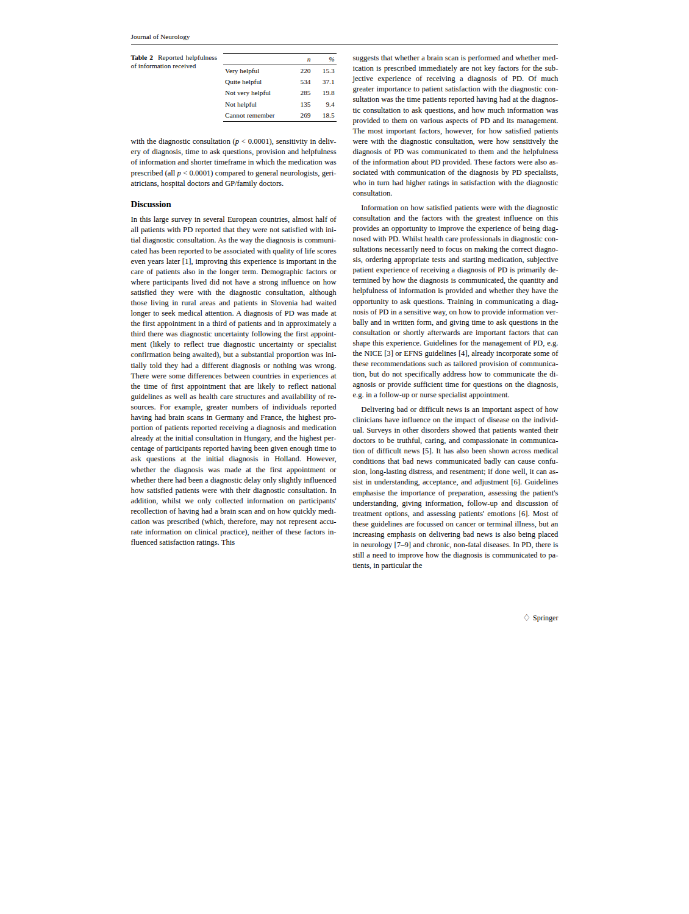Journal of Neurology
Table 2 Reported helpfulness of information received
| | n | % |
| Very helpful | 220 | 15.3 |
| Quite helpful | 534 | 37.1 |
| Not very helpful | 285 | 19.8 |
| Not helpful | 135 | 9.4 |
| Cannot remember | 269 | 18.5 |
with the diagnostic consultation (p < 0.0001), sensitivity in delivery of diagnosis, time to ask questions, provision and helpfulness of information and shorter timeframe in which the medication was prescribed (all p < 0.0001) compared to general neurologists, geriatricians, hospital doctors and GP/family doctors.
Discussion
In this large survey in several European countries, almost half of all patients with PD reported that they were not satisfied with initial diagnostic consultation. As the way the diagnosis is communicated has been reported to be associated with quality of life scores even years later [1], improving this experience is important in the care of patients also in the longer term. Demographic factors or where participants lived did not have a strong influence on how satisfied they were with the diagnostic consultation, although those living in rural areas and patients in Slovenia had waited longer to seek medical attention. A diagnosis of PD was made at the first appointment in a third of patients and in approximately a third there was diagnostic uncertainty following the first appointment (likely to reflect true diagnostic uncertainty or specialist confirmation being awaited), but a substantial proportion was initially told they had a different diagnosis or nothing was wrong. There were some differences between countries in experiences at the time of first appointment that are likely to reflect national guidelines as well as health care structures and availability of resources. For example, greater numbers of individuals reported having had brain scans in Germany and France, the highest proportion of patients reported receiving a diagnosis and medication already at the initial consultation in Hungary, and the highest percentage of participants reported having been given enough time to ask questions at the initial diagnosis in Holland. However, whether the diagnosis was made at the first appointment or whether there had been a diagnostic delay only slightly influenced how satisfied patients were with their diagnostic consultation. In addition, whilst we only collected information on participants' recollection of having had a brain scan and on how quickly medication was prescribed (which, therefore, may not represent accurate information on clinical practice), neither of these factors influenced satisfaction ratings. This
suggests that whether a brain scan is performed and whether medication is prescribed immediately are not key factors for the subjective experience of receiving a diagnosis of PD. Of much greater importance to patient satisfaction with the diagnostic consultation was the time patients reported having had at the diagnostic consultation to ask questions, and how much information was provided to them on various aspects of PD and its management. The most important factors, however, for how satisfied patients were with the diagnostic consultation, were how sensitively the diagnosis of PD was communicated to them and the helpfulness of the information about PD provided. These factors were also associated with communication of the diagnosis by PD specialists, who in turn had higher ratings in satisfaction with the diagnostic consultation.
Information on how satisfied patients were with the diagnostic consultation and the factors with the greatest influence on this provides an opportunity to improve the experience of being diagnosed with PD. Whilst health care professionals in diagnostic consultations necessarily need to focus on making the correct diagnosis, ordering appropriate tests and starting medication, subjective patient experience of receiving a diagnosis of PD is primarily determined by how the diagnosis is communicated, the quantity and helpfulness of information is provided and whether they have the opportunity to ask questions. Training in communicating a diagnosis of PD in a sensitive way, on how to provide information verbally and in written form, and giving time to ask questions in the consultation or shortly afterwards are important factors that can shape this experience. Guidelines for the management of PD, e.g. the NICE [3] or EFNS guidelines [4], already incorporate some of these recommendations such as tailored provision of communication, but do not specifically address how to communicate the diagnosis or provide sufficient time for questions on the diagnosis, e.g. in a follow-up or nurse specialist appointment.
Delivering bad or difficult news is an important aspect of how clinicians have influence on the impact of disease on the individual. Surveys in other disorders showed that patients wanted their doctors to be truthful, caring, and compassionate in communication of difficult news [5]. It has also been shown across medical conditions that bad news communicated badly can cause confusion, long-lasting distress, and resentment; if done well, it can assist in understanding, acceptance, and adjustment [6]. Guidelines emphasise the importance of preparation, assessing the patient's understanding, giving information, follow-up and discussion of treatment options, and assessing patients' emotions [6]. Most of these guidelines are focussed on cancer or terminal illness, but an increasing emphasis on delivering bad news is also being placed in neurology [7–9] and chronic, non-fatal diseases. In PD, there is still a need to improve how the diagnosis is communicated to patients, in particular the
♢ Springer